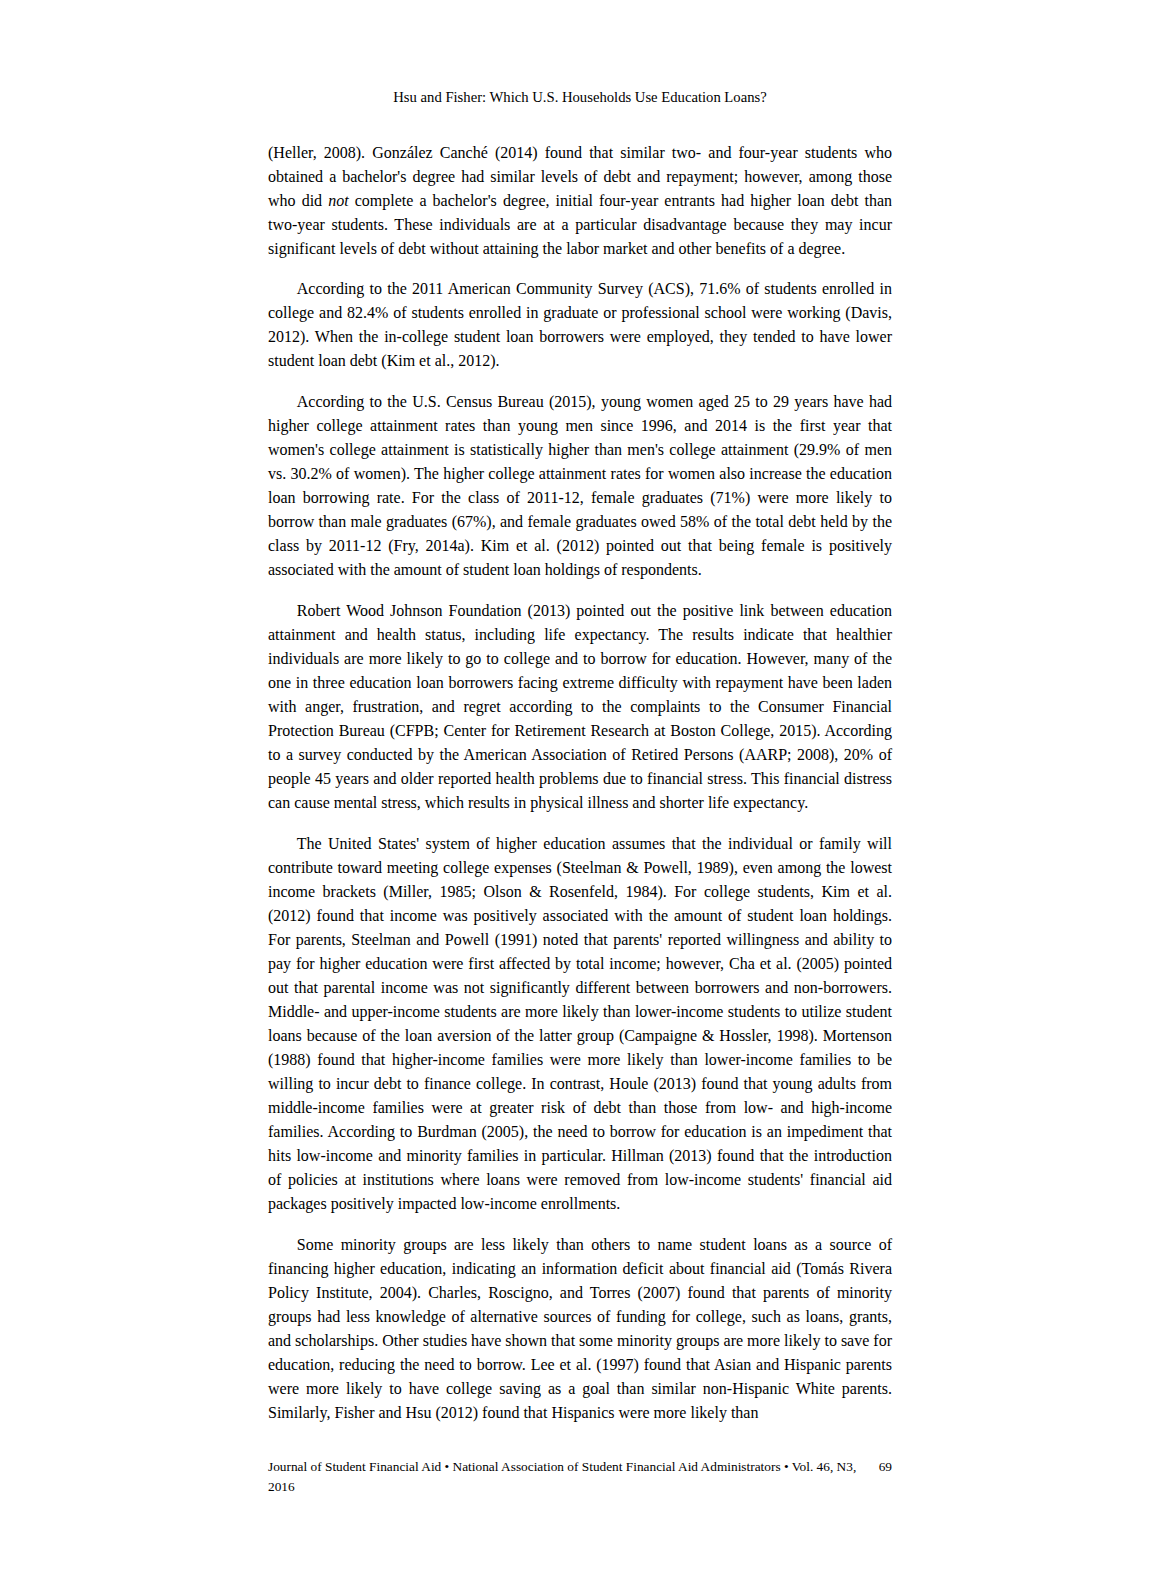Hsu and Fisher: Which U.S. Households Use Education Loans?
(Heller, 2008). González Canché (2014) found that similar two- and four-year students who obtained a bachelor's degree had similar levels of debt and repayment; however, among those who did not complete a bachelor's degree, initial four-year entrants had higher loan debt than two-year students. These individuals are at a particular disadvantage because they may incur significant levels of debt without attaining the labor market and other benefits of a degree.
According to the 2011 American Community Survey (ACS), 71.6% of students enrolled in college and 82.4% of students enrolled in graduate or professional school were working (Davis, 2012). When the in-college student loan borrowers were employed, they tended to have lower student loan debt (Kim et al., 2012).
According to the U.S. Census Bureau (2015), young women aged 25 to 29 years have had higher college attainment rates than young men since 1996, and 2014 is the first year that women's college attainment is statistically higher than men's college attainment (29.9% of men vs. 30.2% of women). The higher college attainment rates for women also increase the education loan borrowing rate. For the class of 2011-12, female graduates (71%) were more likely to borrow than male graduates (67%), and female graduates owed 58% of the total debt held by the class by 2011-12 (Fry, 2014a). Kim et al. (2012) pointed out that being female is positively associated with the amount of student loan holdings of respondents.
Robert Wood Johnson Foundation (2013) pointed out the positive link between education attainment and health status, including life expectancy. The results indicate that healthier individuals are more likely to go to college and to borrow for education. However, many of the one in three education loan borrowers facing extreme difficulty with repayment have been laden with anger, frustration, and regret according to the complaints to the Consumer Financial Protection Bureau (CFPB; Center for Retirement Research at Boston College, 2015). According to a survey conducted by the American Association of Retired Persons (AARP; 2008), 20% of people 45 years and older reported health problems due to financial stress. This financial distress can cause mental stress, which results in physical illness and shorter life expectancy.
The United States' system of higher education assumes that the individual or family will contribute toward meeting college expenses (Steelman & Powell, 1989), even among the lowest income brackets (Miller, 1985; Olson & Rosenfeld, 1984). For college students, Kim et al. (2012) found that income was positively associated with the amount of student loan holdings. For parents, Steelman and Powell (1991) noted that parents' reported willingness and ability to pay for higher education were first affected by total income; however, Cha et al. (2005) pointed out that parental income was not significantly different between borrowers and non-borrowers. Middle- and upper-income students are more likely than lower-income students to utilize student loans because of the loan aversion of the latter group (Campaigne & Hossler, 1998). Mortenson (1988) found that higher-income families were more likely than lower-income families to be willing to incur debt to finance college. In contrast, Houle (2013) found that young adults from middle-income families were at greater risk of debt than those from low- and high-income families. According to Burdman (2005), the need to borrow for education is an impediment that hits low-income and minority families in particular. Hillman (2013) found that the introduction of policies at institutions where loans were removed from low-income students' financial aid packages positively impacted low-income enrollments.
Some minority groups are less likely than others to name student loans as a source of financing higher education, indicating an information deficit about financial aid (Tomás Rivera Policy Institute, 2004). Charles, Roscigno, and Torres (2007) found that parents of minority groups had less knowledge of alternative sources of funding for college, such as loans, grants, and scholarships. Other studies have shown that some minority groups are more likely to save for education, reducing the need to borrow. Lee et al. (1997) found that Asian and Hispanic parents were more likely to have college saving as a goal than similar non-Hispanic White parents. Similarly, Fisher and Hsu (2012) found that Hispanics were more likely than
Journal of Student Financial Aid • National Association of Student Financial Aid Administrators • Vol. 46, N3, 2016 69